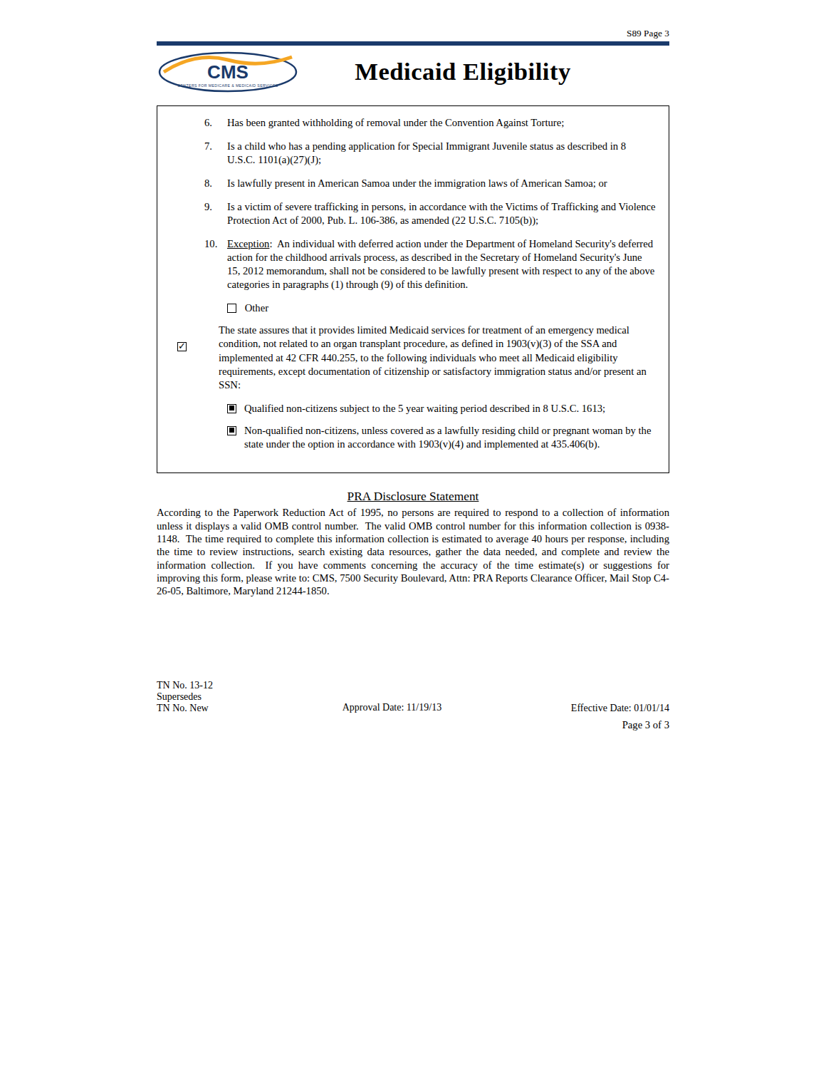S89 Page 3
CMS CENTERS FOR MEDICARE & MEDICAID SERVICES
Medicaid Eligibility
6.
Has been granted withholding of removal under the Convention Against Torture;
7.
Is a child who has a pending application for Special Immigrant Juvenile status as described in 8 U.S.C. 1101(a)(27)(J);
8.
Is lawfully present in American Samoa under the immigration laws of American Samoa; or
9.
Is a victim of severe trafficking in persons, in accordance with the Victims of Trafficking and Violence Protection Act of 2000, Pub. L. 106-386, as amended (22 U.S.C. 7105(b));
10.
Exception: An individual with deferred action under the Department of Homeland Security's deferred action for the childhood arrivals process, as described in the Secretary of Homeland Security's June 15, 2012 memorandum, shall not be considered to be lawfully present with respect to any of the above categories in paragraphs (1) through (9) of this definition.
Other
✓
The state assures that it provides limited Medicaid services for treatment of an emergency medical condition, not related to an organ transplant procedure, as defined in 1903(v)(3) of the SSA and implemented at 42 CFR 440.255, to the following individuals who meet all Medicaid eligibility requirements, except documentation of citizenship or satisfactory immigration status and/or present an SSN:
Qualified non-citizens subject to the 5 year waiting period described in 8 U.S.C. 1613;
Non-qualified non-citizens, unless covered as a lawfully residing child or pregnant woman by the state under the option in accordance with 1903(v)(4) and implemented at 435.406(b).
PRA Disclosure Statement
According to the Paperwork Reduction Act of 1995, no persons are required to respond to a collection of information unless it displays a valid OMB control number. The valid OMB control number for this information collection is 0938-1148. The time required to complete this information collection is estimated to average 40 hours per response, including the time to review instructions, search existing data resources, gather the data needed, and complete and review the information collection. If you have comments concerning the accuracy of the time estimate(s) or suggestions for improving this form, please write to: CMS, 7500 Security Boulevard, Attn: PRA Reports Clearance Officer, Mail Stop C4-26-05, Baltimore, Maryland 21244-1850.
TN No. 13-12
Supersedes
TN No. New
Approval Date: 11/19/13
Effective Date: 01/01/14
Page 3 of 3